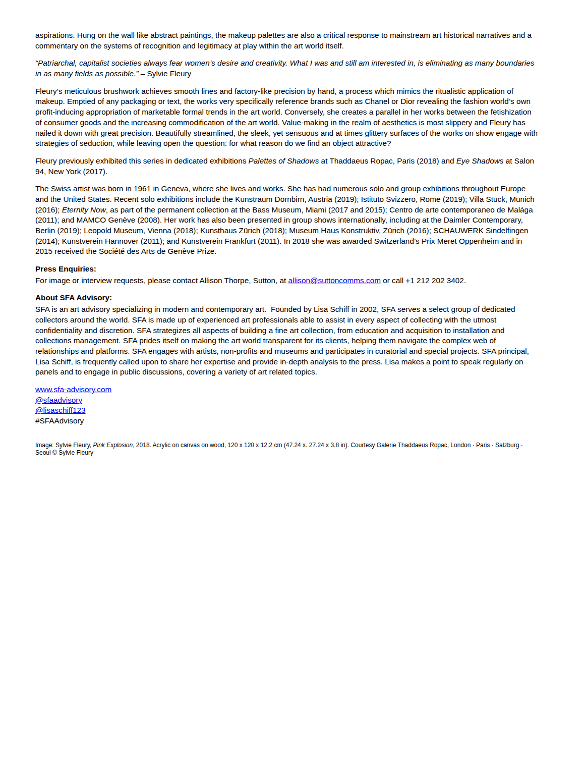aspirations. Hung on the wall like abstract paintings, the makeup palettes are also a critical response to mainstream art historical narratives and a commentary on the systems of recognition and legitimacy at play within the art world itself.
“Patriarchal, capitalist societies always fear women’s desire and creativity. What I was and still am interested in, is eliminating as many boundaries in as many fields as possible.” – Sylvie Fleury
Fleury’s meticulous brushwork achieves smooth lines and factory-like precision by hand, a process which mimics the ritualistic application of makeup. Emptied of any packaging or text, the works very specifically reference brands such as Chanel or Dior revealing the fashion world’s own profit-inducing appropriation of marketable formal trends in the art world. Conversely, she creates a parallel in her works between the fetishization of consumer goods and the increasing commodification of the art world. Value-making in the realm of aesthetics is most slippery and Fleury has nailed it down with great precision. Beautifully streamlined, the sleek, yet sensuous and at times glittery surfaces of the works on show engage with strategies of seduction, while leaving open the question: for what reason do we find an object attractive?
Fleury previously exhibited this series in dedicated exhibitions Palettes of Shadows at Thaddaeus Ropac, Paris (2018) and Eye Shadows at Salon 94, New York (2017).
The Swiss artist was born in 1961 in Geneva, where she lives and works. She has had numerous solo and group exhibitions throughout Europe and the United States. Recent solo exhibitions include the Kunstraum Dornbirn, Austria (2019); Istituto Svizzero, Rome (2019); Villa Stuck, Munich (2016); Eternity Now, as part of the permanent collection at the Bass Museum, Miami (2017 and 2015); Centro de arte contemporaneo de Malága (2011); and MAMCO Genève (2008). Her work has also been presented in group shows internationally, including at the Daimler Contemporary, Berlin (2019); Leopold Museum, Vienna (2018); Kunsthaus Zürich (2018); Museum Haus Konstruktiv, Zürich (2016); SCHAUWERK Sindelfingen (2014); Kunstverein Hannover (2011); and Kunstverein Frankfurt (2011). In 2018 she was awarded Switzerland’s Prix Meret Oppenheim and in 2015 received the Société des Arts de Genève Prize.
Press Enquiries:
For image or interview requests, please contact Allison Thorpe, Sutton, at allison@suttoncomms.com or call +1 212 202 3402.
About SFA Advisory:
SFA is an art advisory specializing in modern and contemporary art. Founded by Lisa Schiff in 2002, SFA serves a select group of dedicated collectors around the world. SFA is made up of experienced art professionals able to assist in every aspect of collecting with the utmost confidentiality and discretion. SFA strategizes all aspects of building a fine art collection, from education and acquisition to installation and collections management. SFA prides itself on making the art world transparent for its clients, helping them navigate the complex web of relationships and platforms. SFA engages with artists, non-profits and museums and participates in curatorial and special projects. SFA principal, Lisa Schiff, is frequently called upon to share her expertise and provide in-depth analysis to the press. Lisa makes a point to speak regularly on panels and to engage in public discussions, covering a variety of art related topics.
www.sfa-advisory.com @sfaadvisory @lisaschiff123 #SFAAdvisory
Image: Sylvie Fleury, Pink Explosion, 2018. Acrylic on canvas on wood, 120 x 120 x 12.2 cm (47.24 x. 27.24 x 3.8 in). Courtesy Galerie Thaddaeus Ropac, London · Paris · Salzburg · Seoul © Sylvie Fleury